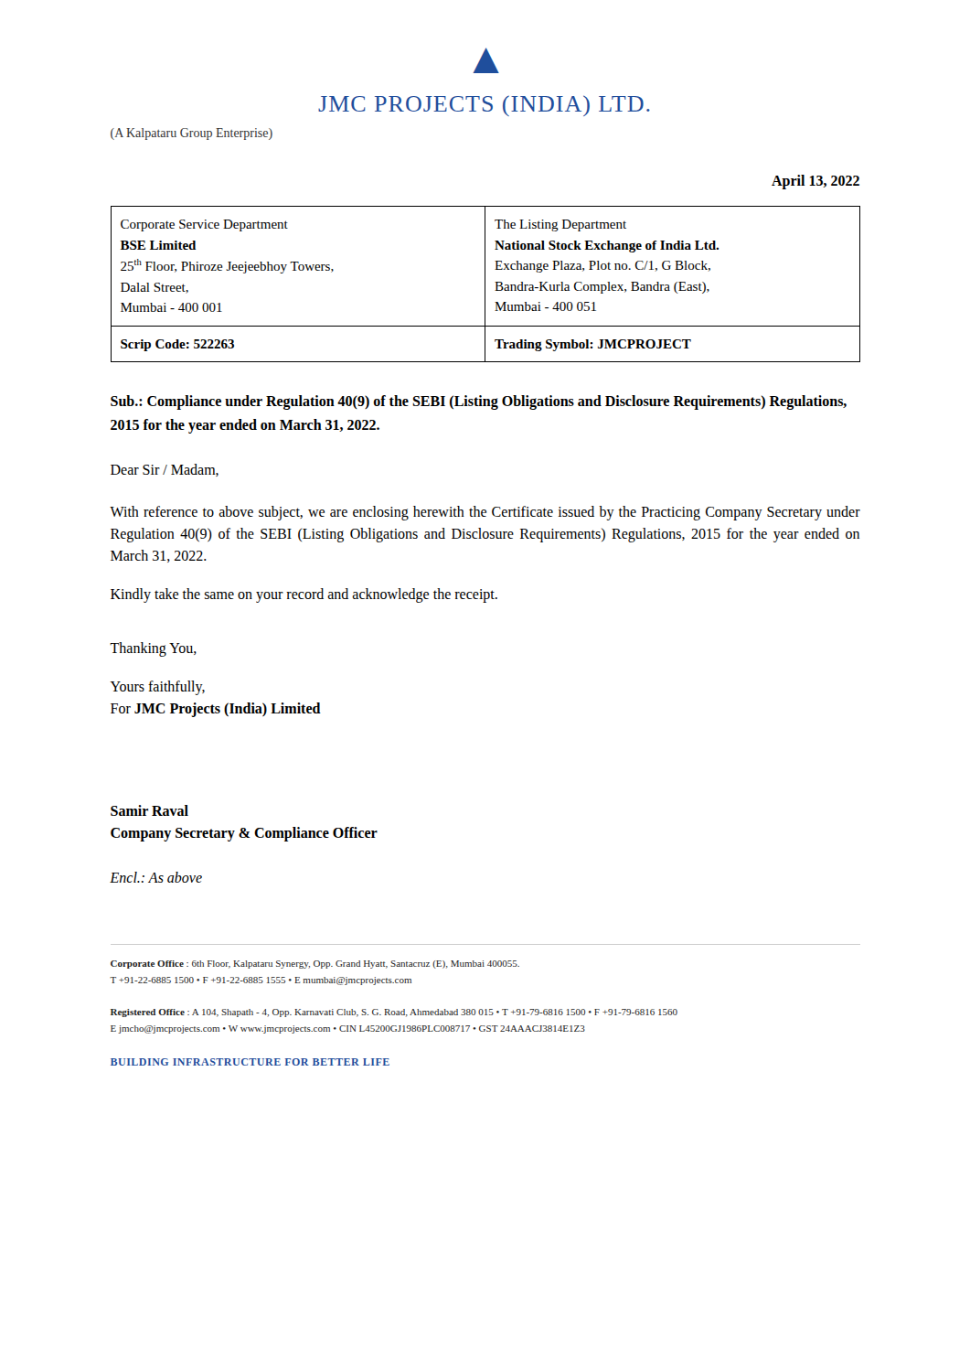▲
JMC PROJECTS (INDIA) LTD.
(A Kalpataru Group Enterprise)
April 13, 2022
| Corporate Service Department BSE Limited 25 th Floor, Phiroze Jeejeebhoy Towers, Dalal Street, Mumbai - 400 001 | The Listing Department National Stock Exchange of India Ltd. Exchange Plaza, Plot no. C/1, G Block, Bandra-Kurla Complex, Bandra (East), Mumbai - 400 051 |
| Scrip Code: 522263 | Trading Symbol: JMCPROJECT |
Sub.: Compliance under Regulation 40(9) of the SEBI (Listing Obligations and Disclosure Requirements) Regulations, 2015 for the year ended on March 31, 2022.
Dear Sir / Madam,
With reference to above subject, we are enclosing herewith the Certificate issued by the Practicing Company Secretary under Regulation 40(9) of the SEBI (Listing Obligations and Disclosure Requirements) Regulations, 2015 for the year ended on March 31, 2022.
Kindly take the same on your record and acknowledge the receipt.
Thanking You,
Yours faithfully,
For JMC Projects (India) Limited
Samir Raval
Company Secretary & Compliance Officer
Encl.: As above
Corporate Office : 6th Floor, Kalpataru Synergy, Opp. Grand Hyatt, Santacruz (E), Mumbai 400055.
T +91-22-6885 1500 • F +91-22-6885 1555 • E mumbai@jmcprojects.com
Registered Office : A 104, Shapath - 4, Opp. Karnavati Club, S. G. Road, Ahmedabad 380 015 • T +91-79-6816 1500 • F +91-79-6816 1560
E jmcho@jmcprojects.com • W www.jmcprojects.com • CIN L45200GJ1986PLC008717 • GST 24AAACJ3814E1Z3
BUILDING INFRASTRUCTURE FOR BETTER LIFE